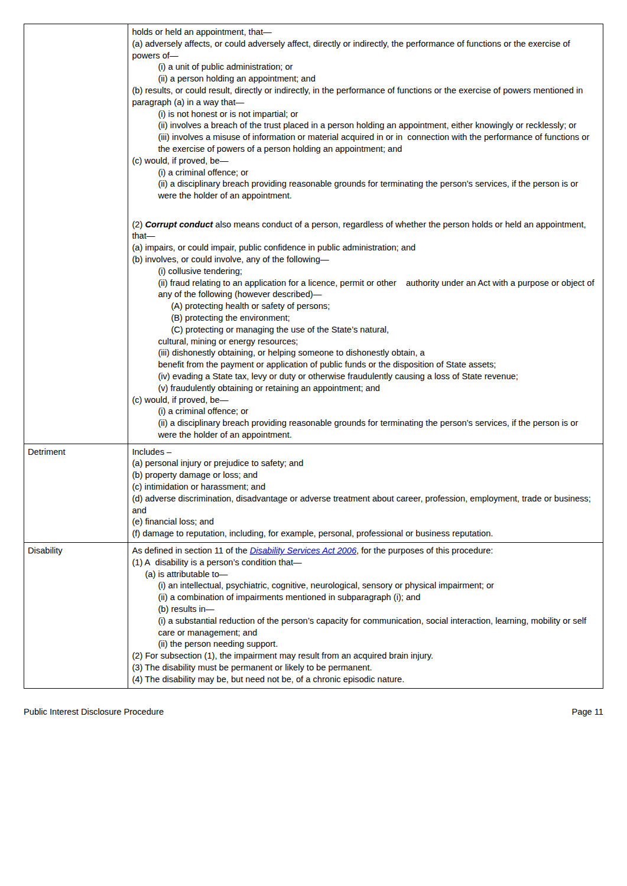| | holds or held an appointment, that— (a) adversely affects, or could adversely affect, directly or indirectly, the performance of functions or the exercise of powers of— (i) a unit of public administration; or (ii) a person holding an appointment; and (b) results, or could result, directly or indirectly, in the performance of functions or the exercise of powers mentioned in paragraph (a) in a way that— (i) is not honest or is not impartial; or (ii) involves a breach of the trust placed in a person holding an appointment, either knowingly or recklessly; or (iii) involves a misuse of information or material acquired in or in connection with the performance of functions or the exercise of powers of a person holding an appointment; and (c) would, if proved, be— (i) a criminal offence; or (ii) a disciplinary breach providing reasonable grounds for terminating the person’s services, if the person is or were the holder of an appointment. (2) Corrupt conduct also means conduct of a person, regardless of whether the person holds or held an appointment, that— (a) impairs, or could impair, public confidence in public administration; and (b) involves, or could involve, any of the following— (i) collusive tendering; (ii) fraud relating to an application for a licence, permit or other authority under an Act with a purpose or object of any of the following (however described)— (A) protecting health or safety of persons; (B) protecting the environment; (C) protecting or managing the use of the State’s natural, cultural, mining or energy resources; (iii) dishonestly obtaining, or helping someone to dishonestly obtain, a benefit from the payment or application of public funds or the disposition of State assets; (iv) evading a State tax, levy or duty or otherwise fraudulently causing a loss of State revenue; (v) fraudulently obtaining or retaining an appointment; and (c) would, if proved, be— (i) a criminal offence; or (ii) a disciplinary breach providing reasonable grounds for terminating the person’s services, if the person is or were the holder of an appointment. |
| Detriment | Includes – (a) personal injury or prejudice to safety; and (b) property damage or loss; and (c) intimidation or harassment; and (d) adverse discrimination, disadvantage or adverse treatment about career, profession, employment, trade or business; and (e) financial loss; and (f) damage to reputation, including, for example, personal, professional or business reputation. |
| Disability | As defined in section 11 of the Disability Services Act 2006 , for the purposes of this procedure: (1) A disability is a person’s condition that— (a) is attributable to— (i) an intellectual, psychiatric, cognitive, neurological, sensory or physical impairment; or (ii) a combination of impairments mentioned in subparagraph (i); and (b) results in— (i) a substantial reduction of the person’s capacity for communication, social interaction, learning, mobility or self care or management; and (ii) the person needing support. (2) For subsection (1), the impairment may result from an acquired brain injury. (3) The disability must be permanent or likely to be permanent. (4) The disability may be, but need not be, of a chronic episodic nature. |
Public Interest Disclosure Procedure Page 11